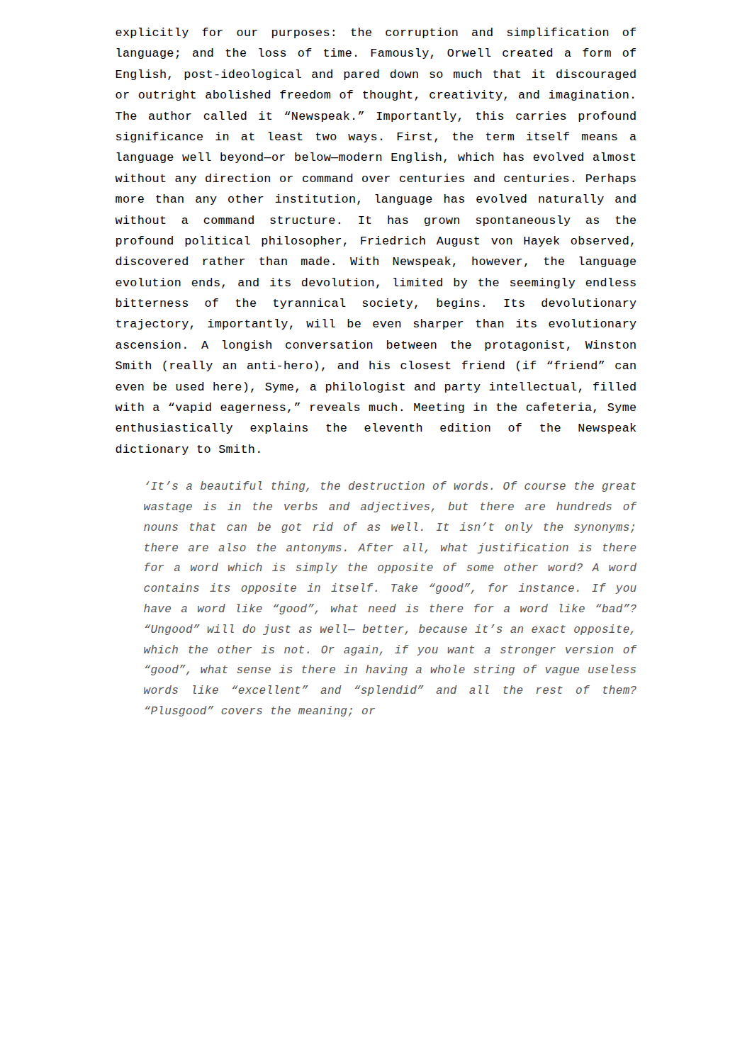explicitly for our purposes: the corruption and simplification of language; and the loss of time. Famously, Orwell created a form of English, post-ideological and pared down so much that it discouraged or outright abolished freedom of thought, creativity, and imagination. The author called it “Newspeak.” Importantly, this carries profound significance in at least two ways. First, the term itself means a language well beyond—or below—modern English, which has evolved almost without any direction or command over centuries and centuries. Perhaps more than any other institution, language has evolved naturally and without a command structure. It has grown spontaneously as the profound political philosopher, Friedrich August von Hayek observed, discovered rather than made. With Newspeak, however, the language evolution ends, and its devolution, limited by the seemingly endless bitterness of the tyrannical society, begins. Its devolutionary trajectory, importantly, will be even sharper than its evolutionary ascension. A longish conversation between the protagonist, Winston Smith (really an anti-hero), and his closest friend (if “friend” can even be used here), Syme, a philologist and party intellectual, filled with a “vapid eagerness,” reveals much. Meeting in the cafeteria, Syme enthusiastically explains the eleventh edition of the Newspeak dictionary to Smith.
‘It’s a beautiful thing, the destruction of words. Of course the great wastage is in the verbs and adjectives, but there are hundreds of nouns that can be got rid of as well. It isn’t only the synonyms; there are also the antonyms. After all, what justification is there for a word which is simply the opposite of some other word? A word contains its opposite in itself. Take “good”, for instance. If you have a word like “good”, what need is there for a word like “bad”? “Ungood” will do just as well— better, because it’s an exact opposite, which the other is not. Or again, if you want a stronger version of “good”, what sense is there in having a whole string of vague useless words like “excellent” and “splendid” and all the rest of them? “Plusgood” covers the meaning; or